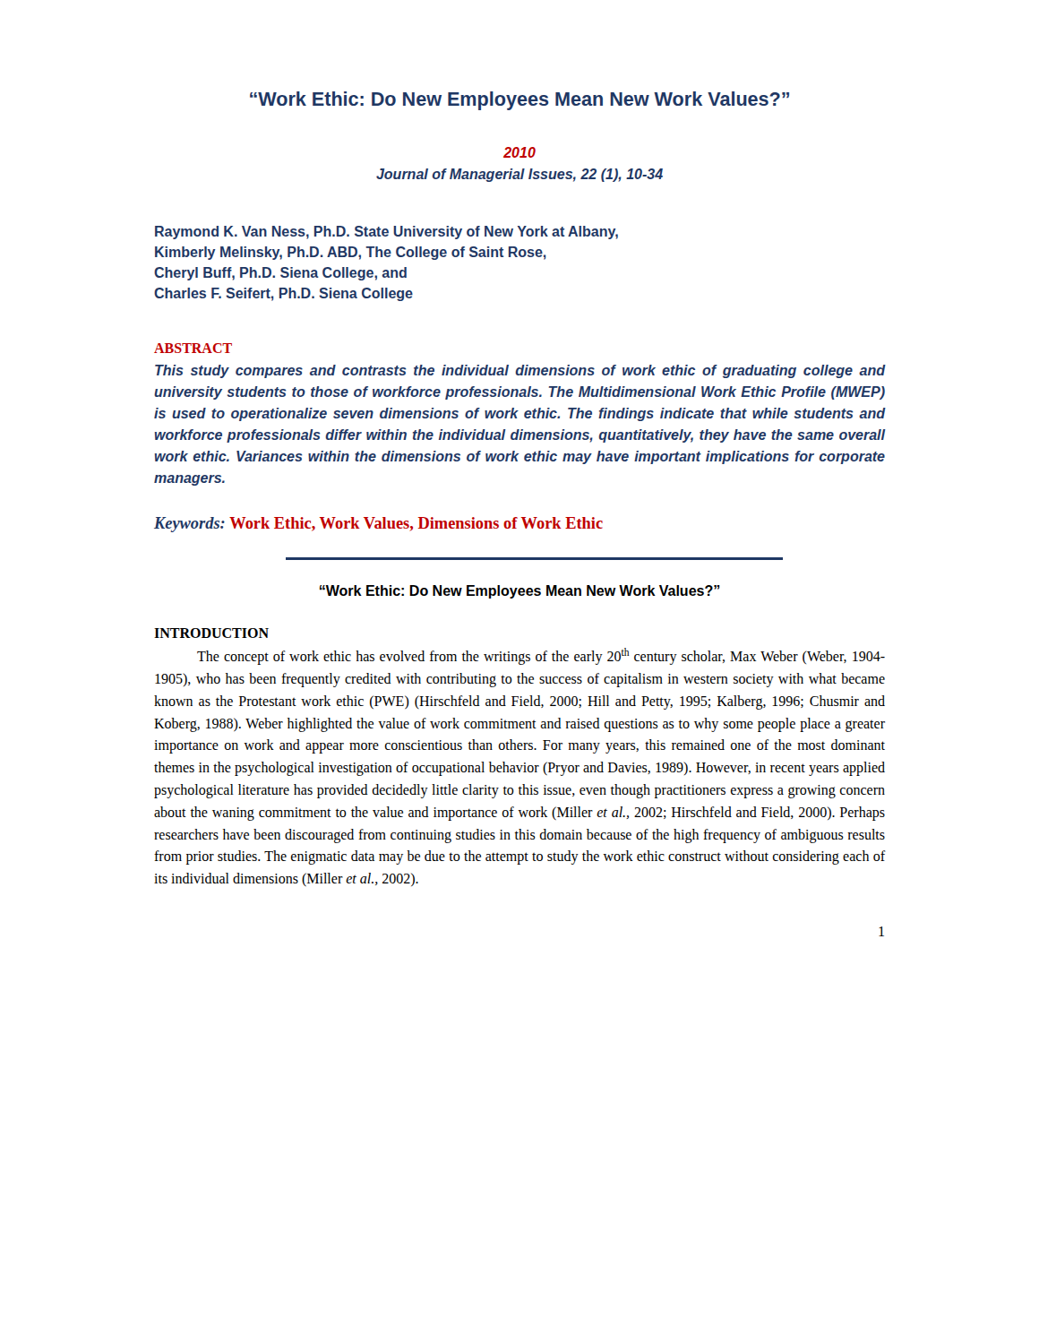“Work Ethic: Do New Employees Mean New Work Values?”
2010
Journal of Managerial Issues, 22 (1), 10-34
Raymond K. Van Ness, Ph.D. State University of New York at Albany,
Kimberly Melinsky, Ph.D. ABD, The College of Saint Rose,
Cheryl Buff, Ph.D. Siena College, and
Charles F. Seifert, Ph.D. Siena College
ABSTRACT
This study compares and contrasts the individual dimensions of work ethic of graduating college and university students to those of workforce professionals. The Multidimensional Work Ethic Profile (MWEP) is used to operationalize seven dimensions of work ethic. The findings indicate that while students and workforce professionals differ within the individual dimensions, quantitatively, they have the same overall work ethic. Variances within the dimensions of work ethic may have important implications for corporate managers.
Keywords: Work Ethic, Work Values, Dimensions of Work Ethic
“Work Ethic: Do New Employees Mean New Work Values?”
INTRODUCTION
The concept of work ethic has evolved from the writings of the early 20th century scholar, Max Weber (Weber, 1904-1905), who has been frequently credited with contributing to the success of capitalism in western society with what became known as the Protestant work ethic (PWE) (Hirschfeld and Field, 2000; Hill and Petty, 1995; Kalberg, 1996; Chusmir and Koberg, 1988). Weber highlighted the value of work commitment and raised questions as to why some people place a greater importance on work and appear more conscientious than others. For many years, this remained one of the most dominant themes in the psychological investigation of occupational behavior (Pryor and Davies, 1989). However, in recent years applied psychological literature has provided decidedly little clarity to this issue, even though practitioners express a growing concern about the waning commitment to the value and importance of work (Miller et al., 2002; Hirschfeld and Field, 2000). Perhaps researchers have been discouraged from continuing studies in this domain because of the high frequency of ambiguous results from prior studies. The enigmatic data may be due to the attempt to study the work ethic construct without considering each of its individual dimensions (Miller et al., 2002).
1